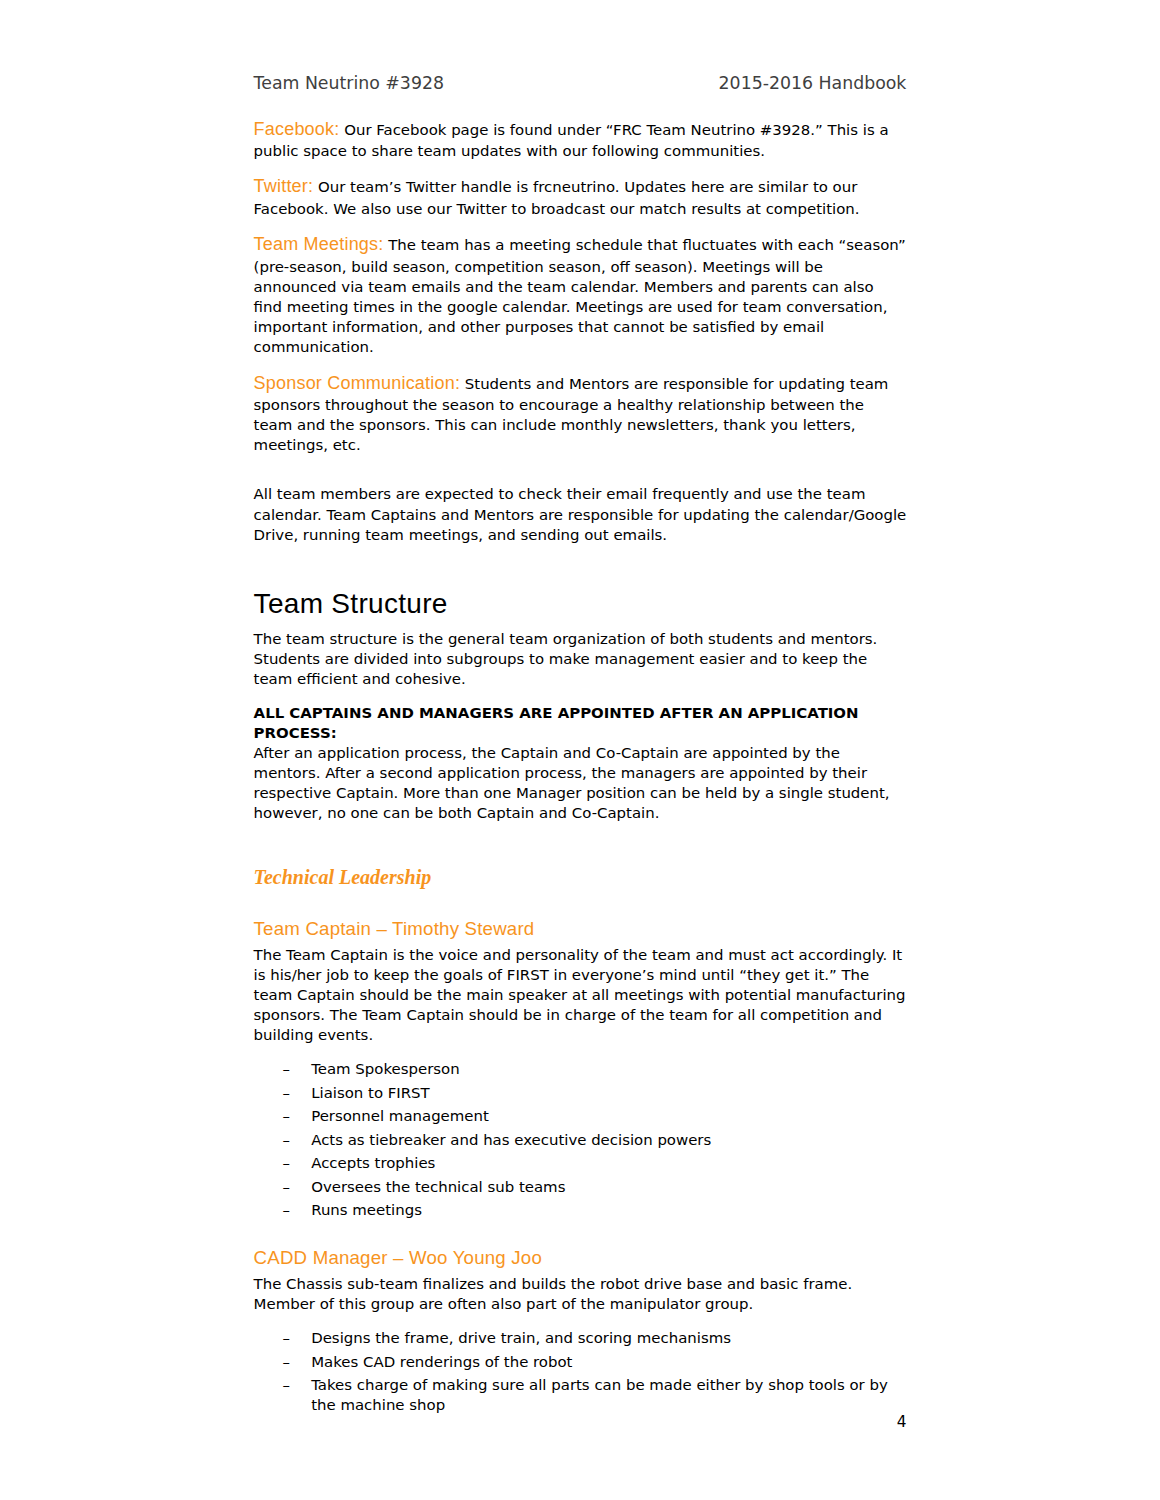Team Neutrino #3928
2015-2016 Handbook
Facebook: Our Facebook page is found under “FRC Team Neutrino #3928.” This is a public space to share team updates with our following communities.
Twitter: Our team’s Twitter handle is frcneutrino. Updates here are similar to our Facebook. We also use our Twitter to broadcast our match results at competition.
Team Meetings: The team has a meeting schedule that fluctuates with each “season” (pre-season, build season, competition season, off season). Meetings will be announced via team emails and the team calendar. Members and parents can also find meeting times in the google calendar. Meetings are used for team conversation, important information, and other purposes that cannot be satisfied by email communication.
Sponsor Communication: Students and Mentors are responsible for updating team sponsors throughout the season to encourage a healthy relationship between the team and the sponsors. This can include monthly newsletters, thank you letters, meetings, etc.
All team members are expected to check their email frequently and use the team calendar. Team Captains and Mentors are responsible for updating the calendar/Google Drive, running team meetings, and sending out emails.
Team Structure
The team structure is the general team organization of both students and mentors. Students are divided into subgroups to make management easier and to keep the team efficient and cohesive.
ALL CAPTAINS AND MANAGERS ARE APPOINTED AFTER AN APPLICATION PROCESS:
After an application process, the Captain and Co-Captain are appointed by the mentors. After a second application process, the managers are appointed by their respective Captain. More than one Manager position can be held by a single student, however, no one can be both Captain and Co-Captain.
Technical Leadership
Team Captain – Timothy Steward
The Team Captain is the voice and personality of the team and must act accordingly. It is his/her job to keep the goals of FIRST in everyone’s mind until “they get it.” The team Captain should be the main speaker at all meetings with potential manufacturing sponsors. The Team Captain should be in charge of the team for all competition and building events.
Team Spokesperson
Liaison to FIRST
Personnel management
Acts as tiebreaker and has executive decision powers
Accepts trophies
Oversees the technical sub teams
Runs meetings
CADD Manager – Woo Young Joo
The Chassis sub-team finalizes and builds the robot drive base and basic frame. Member of this group are often also part of the manipulator group.
Designs the frame, drive train, and scoring mechanisms
Makes CAD renderings of the robot
Takes charge of making sure all parts can be made either by shop tools or by the machine shop
4